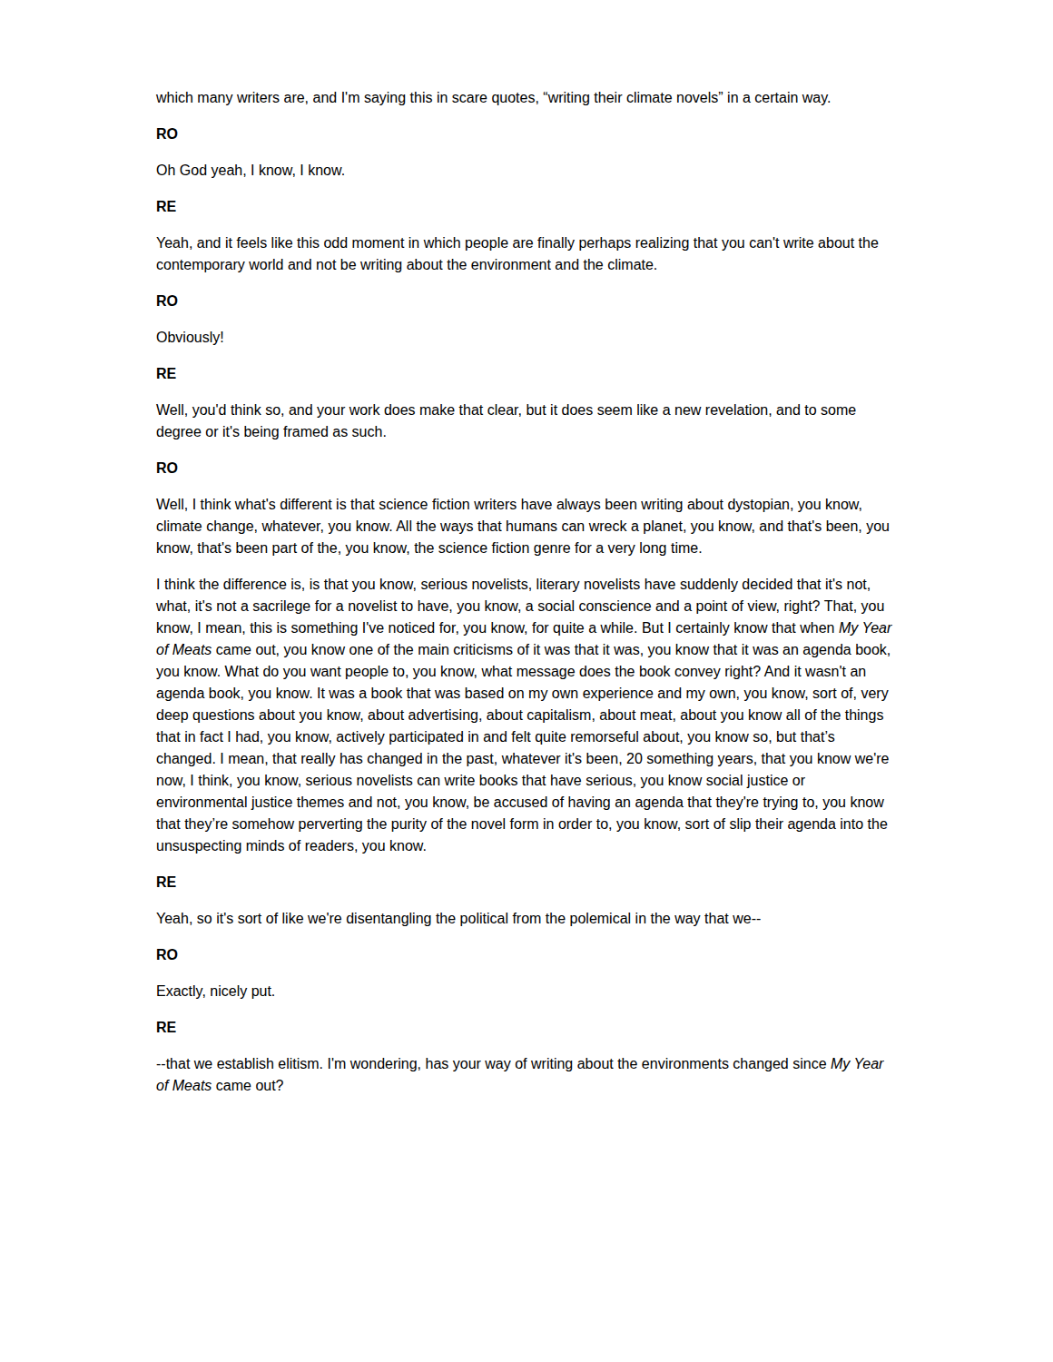which many writers are, and I'm saying this in scare quotes, “writing their climate novels” in a certain way.
RO
Oh God yeah, I know, I know.
RE
Yeah, and it feels like this odd moment in which people are finally perhaps realizing that you can't write about the contemporary world and not be writing about the environment and the climate.
RO
Obviously!
RE
Well, you'd think so, and your work does make that clear, but it does seem like a new revelation, and to some degree or it's being framed as such.
RO
Well, I think what's different is that science fiction writers have always been writing about dystopian, you know, climate change, whatever, you know. All the ways that humans can wreck a planet, you know, and that's been, you know, that's been part of the, you know, the science fiction genre for a very long time.
I think the difference is, is that you know, serious novelists, literary novelists have suddenly decided that it's not, what, it's not a sacrilege for a novelist to have, you know, a social conscience and a point of view, right? That, you know, I mean, this is something I've noticed for, you know, for quite a while. But I certainly know that when My Year of Meats came out, you know one of the main criticisms of it was that it was, you know that it was an agenda book, you know. What do you want people to, you know, what message does the book convey right? And it wasn't an agenda book, you know. It was a book that was based on my own experience and my own, you know, sort of, very deep questions about you know, about advertising, about capitalism, about meat, about you know all of the things that in fact I had, you know, actively participated in and felt quite remorseful about, you know so, but that’s changed. I mean, that really has changed in the past, whatever it's been, 20 something years, that you know we're now, I think, you know, serious novelists can write books that have serious, you know social justice or environmental justice themes and not, you know, be accused of having an agenda that they're trying to, you know that they’re somehow perverting the purity of the novel form in order to, you know, sort of slip their agenda into the unsuspecting minds of readers, you know.
RE
Yeah, so it's sort of like we're disentangling the political from the polemical in the way that we--
RO
Exactly, nicely put.
RE
--that we establish elitism. I'm wondering, has your way of writing about the environments changed since My Year of Meats came out?